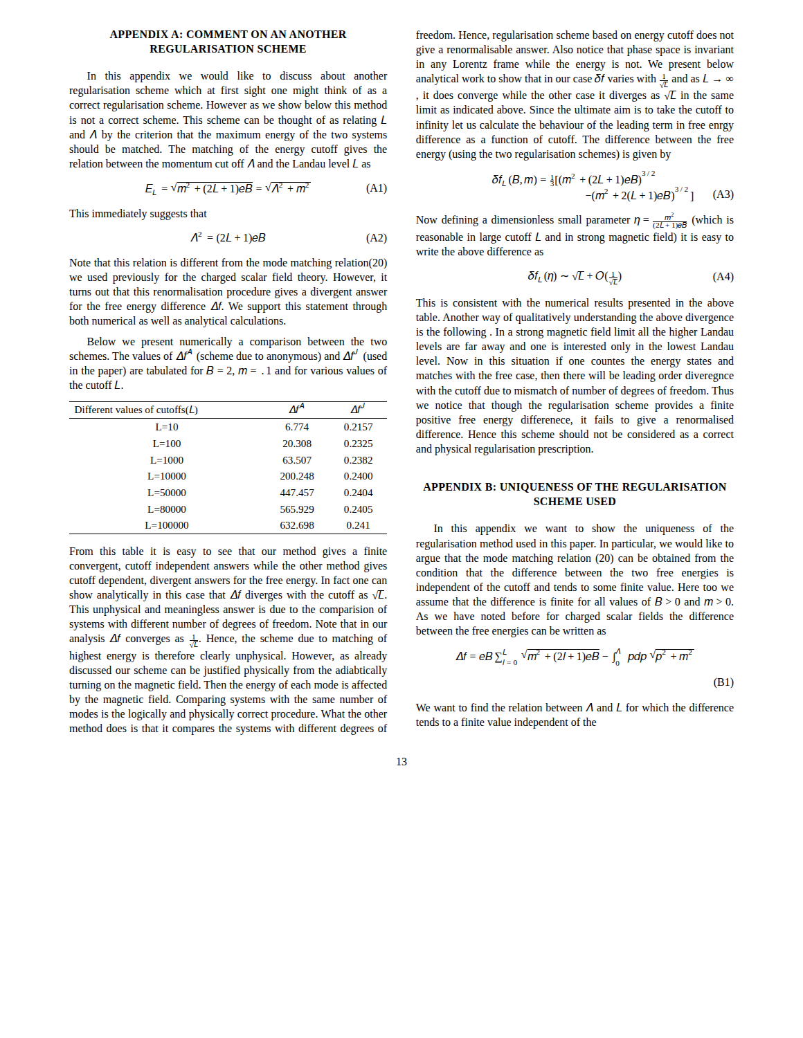Appendix A: Comment on an another regularisation scheme
In this appendix we would like to discuss about another regularisation scheme which at first sight one might think of as a correct regularisation scheme. However as we show below this method is not a correct scheme. This scheme can be thought of as relating L and Λ by the criterion that the maximum energy of the two systems should be matched. The matching of the energy cutoff gives the relation between the momentum cut off Λ and the Landau level L as
EL = m2+(2L+1)eB = Λ2+m2 (A1)
This immediately suggests that
Λ2 = (2L+1)eB (A2)
Note that this relation is different from the mode matching relation(20) we used previously for the charged scalar field theory. However, it turns out that this renormalisation procedure gives a divergent answer for the free energy difference Δf. We support this statement through both numerical as well as analytical calculations.
Below we present numerically a comparison between the two schemes. The values of ΔfA (scheme due to anonymous) and ΔfJ (used in the paper) are tabulated for B=2, m=.1 and for various values of the cutoff L.
| Different values of cutoffs( L ) | Δ f A | Δ f J |
| --- | --- | --- |
| L=10 | 6.774 | 0.2157 |
| L=100 | 20.308 | 0.2325 |
| L=1000 | 63.507 | 0.2382 |
| L=10000 | 200.248 | 0.2400 |
| L=50000 | 447.457 | 0.2404 |
| L=80000 | 565.929 | 0.2405 |
| L=100000 | 632.698 | 0.241 |
From this table it is easy to see that our method gives a finite convergent, cutoff independent answers while the other method gives cutoff dependent, divergent answers for the free energy. In fact one can show analytically in this case that Δf diverges with the cutoff as L. This unphysical and meaningless answer is due to the comparision of systems with different number of degrees of freedom. Note that in our analysis Δf converges as 1L. Hence, the scheme due to matching of highest energy is therefore clearly unphysical. However, as already discussed our scheme can be justified physically from the adiabtically turning on the magnetic field. Then the energy of each mode is affected by the magnetic field. Comparing systems with the same number of modes is the logically and physically correct procedure. What the other method does is that it compares the systems with different degrees of freedom. Hence, regularisation scheme based on energy cutoff does not give a renormalisable answer. Also notice that phase space is invariant in any Lorentz frame while the energy is not. We present below analytical work to show that in our case δf varies with 1L and as L→∞, it does converge while the other case it diverges as L in the same limit as indicated above. Since the ultimate aim is to take the cutoff to infinity let us calculate the behaviour of the leading term in free enrgy difference as a function of cutoff. The difference between the free energy (using the two regularisation schemes) is given by
δfL(B,m) = 13 [ (m2+(2L+1)eB)3/2
−(m2+2(L+1)eB)3/2 ]
(A3)
Now defining a dimensionless small parameter η=m2(2L+1)eB (which is reasonable in large cutoff L and in strong magnetic field) it is easy to write the above difference as
δfL(η) ∼ L + O(1L) (A4)
This is consistent with the numerical results presented in the above table. Another way of qualitatively understanding the above divergence is the following . In a strong magnetic field limit all the higher Landau levels are far away and one is interested only in the lowest Landau level. Now in this situation if one countes the energy states and matches with the free case, then there will be leading order diveregnce with the cutoff due to mismatch of number of degrees of freedom. Thus we notice that though the regularisation scheme provides a finite positive free energy differenece, it fails to give a renormalised difference. Hence this scheme should not be considered as a correct and physical regularisation prescription.
Appendix B: Uniqueness of the regularisation scheme used
In this appendix we want to show the uniqueness of the regularisation method used in this paper. In particular, we would like to argue that the mode matching relation (20) can be obtained from the condition that the difference between the two free energies is independent of the cutoff and tends to some finite value. Here too we assume that the difference is finite for all values of B>0 and m>0. As we have noted before for charged scalar fields the difference between the free energies can be written as
Δf = eB ∑l=0L m2+(2l+1)eB − ∫0Λ pdp p2+m2
.
(B1)
We want to find the relation between Λ and L for which the difference tends to a finite value independent of the
13